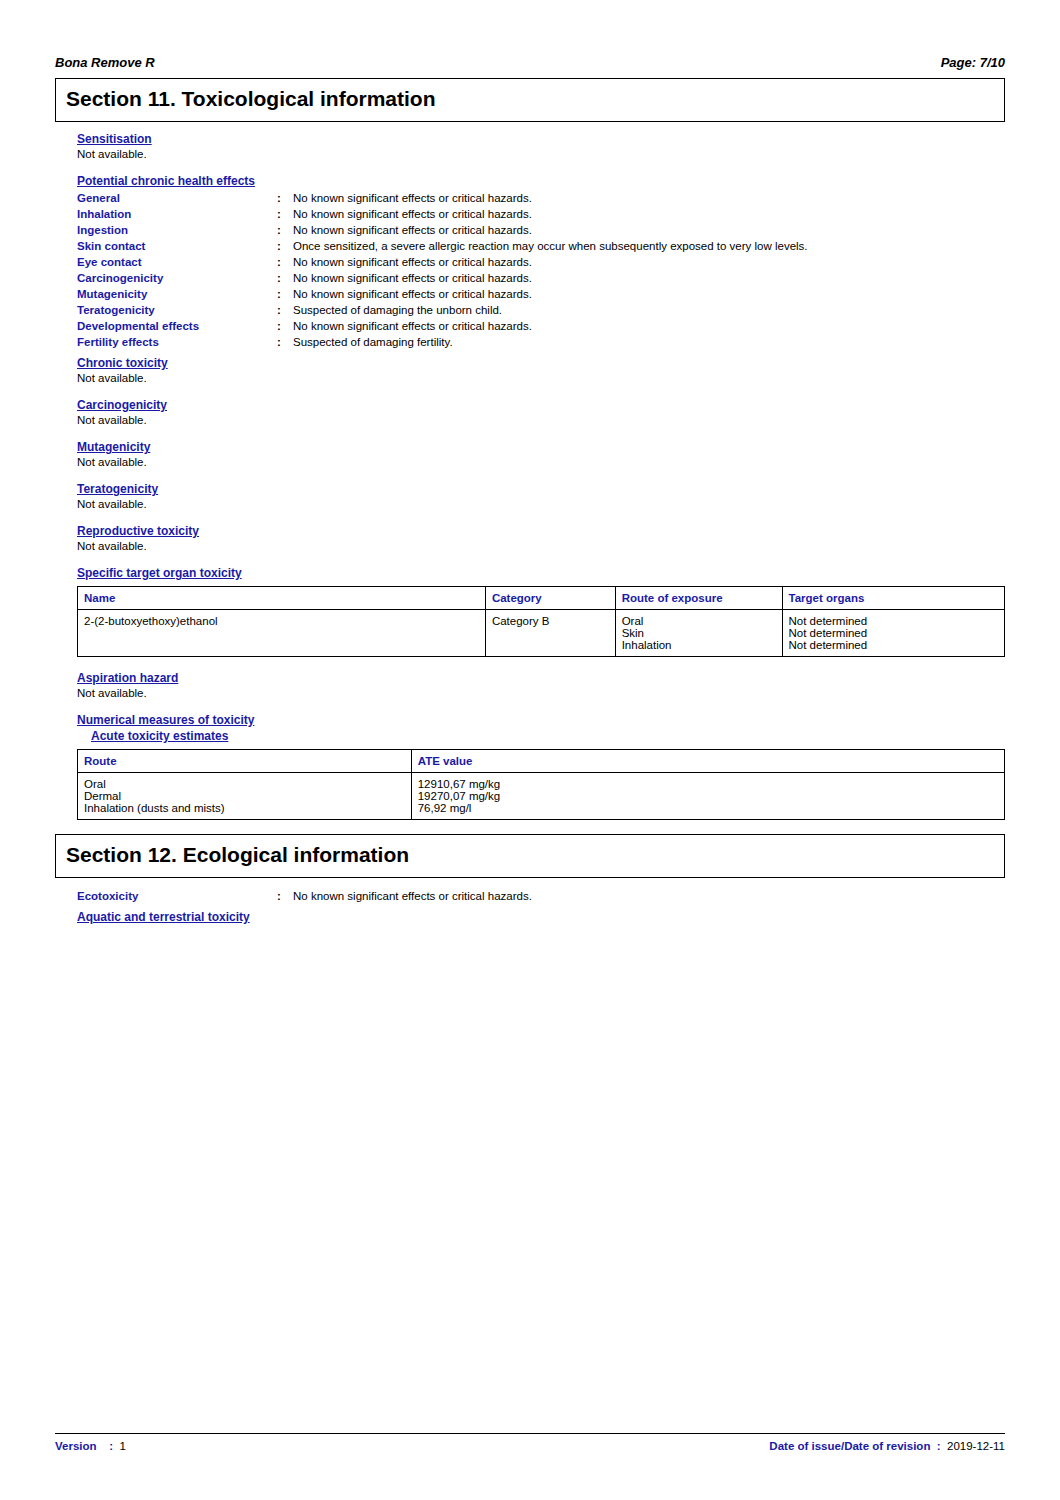Bona Remove R
Page: 7/10
Section 11. Toxicological information
Sensitisation
Not available.
Potential chronic health effects
| General | : | No known significant effects or critical hazards. |
| Inhalation | : | No known significant effects or critical hazards. |
| Ingestion | : | No known significant effects or critical hazards. |
| Skin contact | : | Once sensitized, a severe allergic reaction may occur when subsequently exposed to very low levels. |
| Eye contact | : | No known significant effects or critical hazards. |
| Carcinogenicity | : | No known significant effects or critical hazards. |
| Mutagenicity | : | No known significant effects or critical hazards. |
| Teratogenicity | : | Suspected of damaging the unborn child. |
| Developmental effects | : | No known significant effects or critical hazards. |
| Fertility effects | : | Suspected of damaging fertility. |
Chronic toxicity
Not available.
Carcinogenicity
Not available.
Mutagenicity
Not available.
Teratogenicity
Not available.
Reproductive toxicity
Not available.
Specific target organ toxicity
| Name | Category | Route of exposure | Target organs |
| --- | --- | --- | --- |
| 2-(2-butoxyethoxy)ethanol | Category B | Oral Skin Inhalation | Not determined Not determined Not determined |
Aspiration hazard
Not available.
Numerical measures of toxicity
Acute toxicity estimates
| Route | ATE value |
| --- | --- |
| Oral Dermal Inhalation (dusts and mists) | 12910,67 mg/kg 19270,07 mg/kg 76,92 mg/l |
Section 12. Ecological information
| Ecotoxicity | : | No known significant effects or critical hazards. |
Aquatic and terrestrial toxicity
Version : 1
Date of issue/Date of revision : 2019-12-11